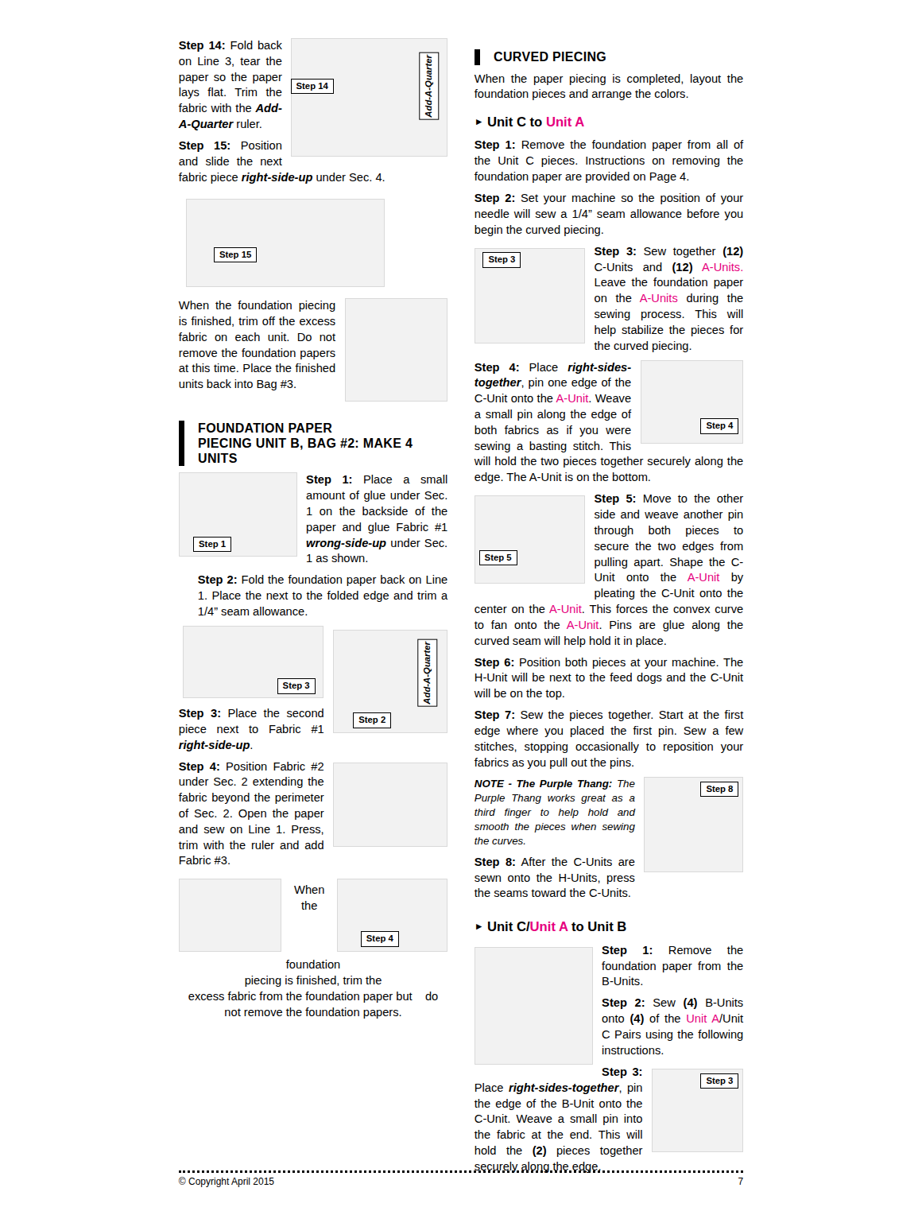Step 14 Add-A-Quarter
Step 14: Fold back on Line 3, tear the paper so the paper lays flat. Trim the fabric with the Add-A-Quarter ruler.
Step 15: Position and slide the next fabric piece right-side-up under Sec. 4.
Step 15
When the foundation piecing is finished, trim off the excess fabric on each unit. Do not remove the foundation papers at this time. Place the finished units back into Bag #3.
Foundation Paper
Piecing Unit B, Bag #2: Make 4 Units
Step 1
Step 1: Place a small amount of glue under Sec. 1 on the backside of the paper and glue Fabric #1 wrong-side-up under Sec. 1 as shown.
Step 2: Fold the foundation paper back on Line 1. Place the next to the folded edge and trim a 1/4” seam allowance.
Add-A-Quarter Step 2
Step 3
Step 3: Place the second piece next to Fabric #1 right-side-up.
Step 4: Position Fabric #2 under Sec. 2 extending the fabric beyond the perimeter of Sec. 2. Open the paper and sew on Line 1. Press, trim with the ruler and add Fabric #3.
Step 4
When the
foundation
piecing is finished, trim the
excess fabric from the foundation paper but do
not remove the foundation papers.
Curved Piecing
When the paper piecing is completed, layout the foundation pieces and arrange the colors.
Unit C to Unit A
Step 1: Remove the foundation paper from all of the Unit C pieces. Instructions on removing the foundation paper are provided on Page 4.
Step 2: Set your machine so the position of your needle will sew a 1/4” seam allowance before you begin the curved piecing.
Step 3
Step 3: Sew together (12) C-Units and (12) A-Units. Leave the foundation paper on the A-Units during the sewing process. This will help stabilize the pieces for the curved piecing.
Step 4
Step 4: Place right-sides-together, pin one edge of the C-Unit onto the A-Unit. Weave a small pin along the edge of both fabrics as if you were sewing a basting stitch. This will hold the two pieces together securely along the edge. The A-Unit is on the bottom.
Step 5
Step 5: Move to the other side and weave another pin through both pieces to secure the two edges from pulling apart. Shape the C-Unit onto the A-Unit by pleating the C-Unit onto the center on the A-Unit. This forces the convex curve to fan onto the A-Unit. Pins are glue along the curved seam will help hold it in place.
Step 6: Position both pieces at your machine. The H-Unit will be next to the feed dogs and the C-Unit will be on the top.
Step 7: Sew the pieces together. Start at the first edge where you placed the first pin. Sew a few stitches, stopping occasionally to reposition your fabrics as you pull out the pins.
Step 8
NOTE - The Purple Thang: The Purple Thang works great as a third finger to help hold and smooth the pieces when sewing the curves.
Step 8: After the C-Units are sewn onto the H-Units, press the seams toward the C-Units.
Unit C/Unit A to Unit B
Step 1: Remove the foundation paper from the B-Units.
Step 2: Sew (4) B-Units onto (4) of the Unit A/Unit C Pairs using the following instructions.
Step 3
Step 3: Place right-sides-together, pin the edge of the B-Unit onto the C-Unit. Weave a small pin into the fabric at the end. This will hold the (2) pieces together securely along the edge.
© Copyright April 2015 7